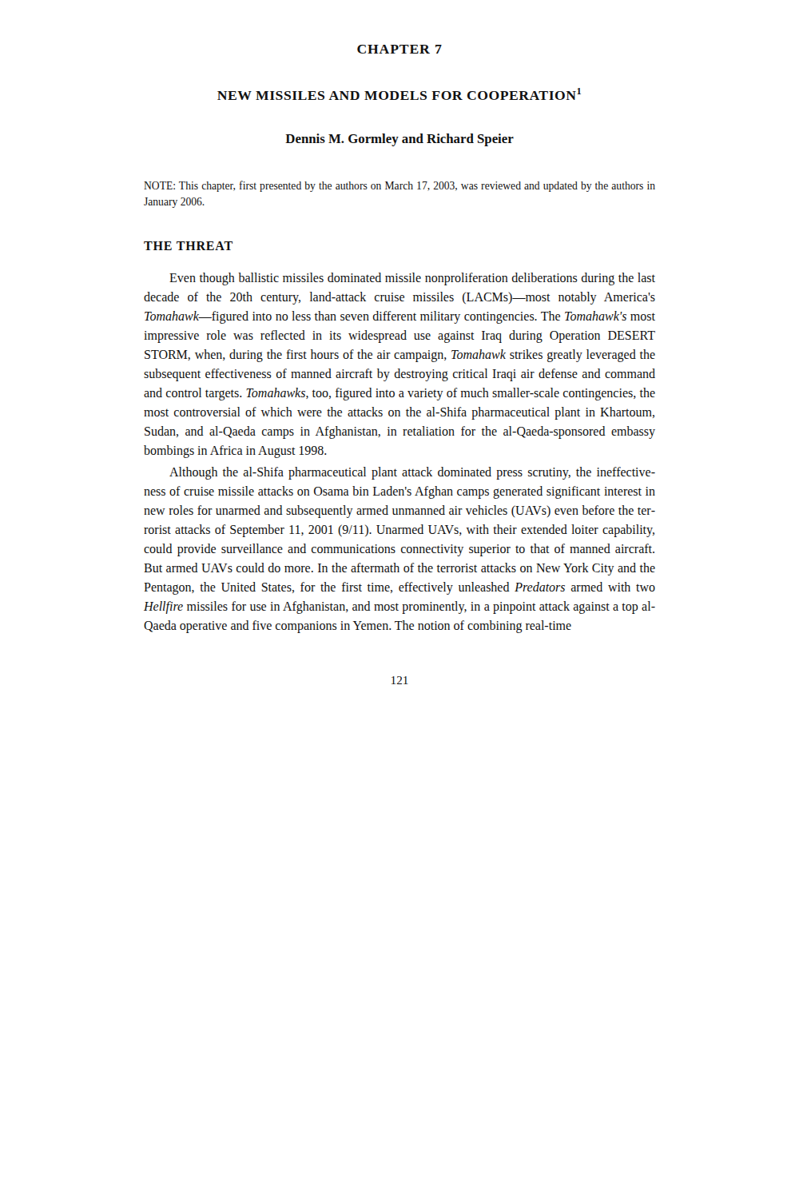CHAPTER 7
NEW MISSILES AND MODELS FOR COOPERATION1
Dennis M. Gormley and Richard Speier
NOTE: This chapter, first presented by the authors on March 17, 2003, was reviewed and updated by the authors in January 2006.
THE THREAT
Even though ballistic missiles dominated missile nonproliferation deliberations during the last decade of the 20th century, land-attack cruise missiles (LACMs)—most notably America's Tomahawk—figured into no less than seven different military contingencies. The Tomahawk's most impressive role was reflected in its widespread use against Iraq during Operation DESERT STORM, when, during the first hours of the air campaign, Tomahawk strikes greatly leveraged the subsequent effectiveness of manned aircraft by destroying critical Iraqi air defense and command and control targets. Tomahawks, too, figured into a variety of much smaller-scale contingencies, the most controversial of which were the attacks on the al-Shifa pharmaceutical plant in Khartoum, Sudan, and al-Qaeda camps in Afghanistan, in retaliation for the al-Qaeda-sponsored embassy bombings in Africa in August 1998.
Although the al-Shifa pharmaceutical plant attack dominated press scrutiny, the ineffectiveness of cruise missile attacks on Osama bin Laden's Afghan camps generated significant interest in new roles for unarmed and subsequently armed unmanned air vehicles (UAVs) even before the terrorist attacks of September 11, 2001 (9/11). Unarmed UAVs, with their extended loiter capability, could provide surveillance and communications connectivity superior to that of manned aircraft. But armed UAVs could do more. In the aftermath of the terrorist attacks on New York City and the Pentagon, the United States, for the first time, effectively unleashed Predators armed with two Hellfire missiles for use in Afghanistan, and most prominently, in a pinpoint attack against a top al-Qaeda operative and five companions in Yemen. The notion of combining real-time
121